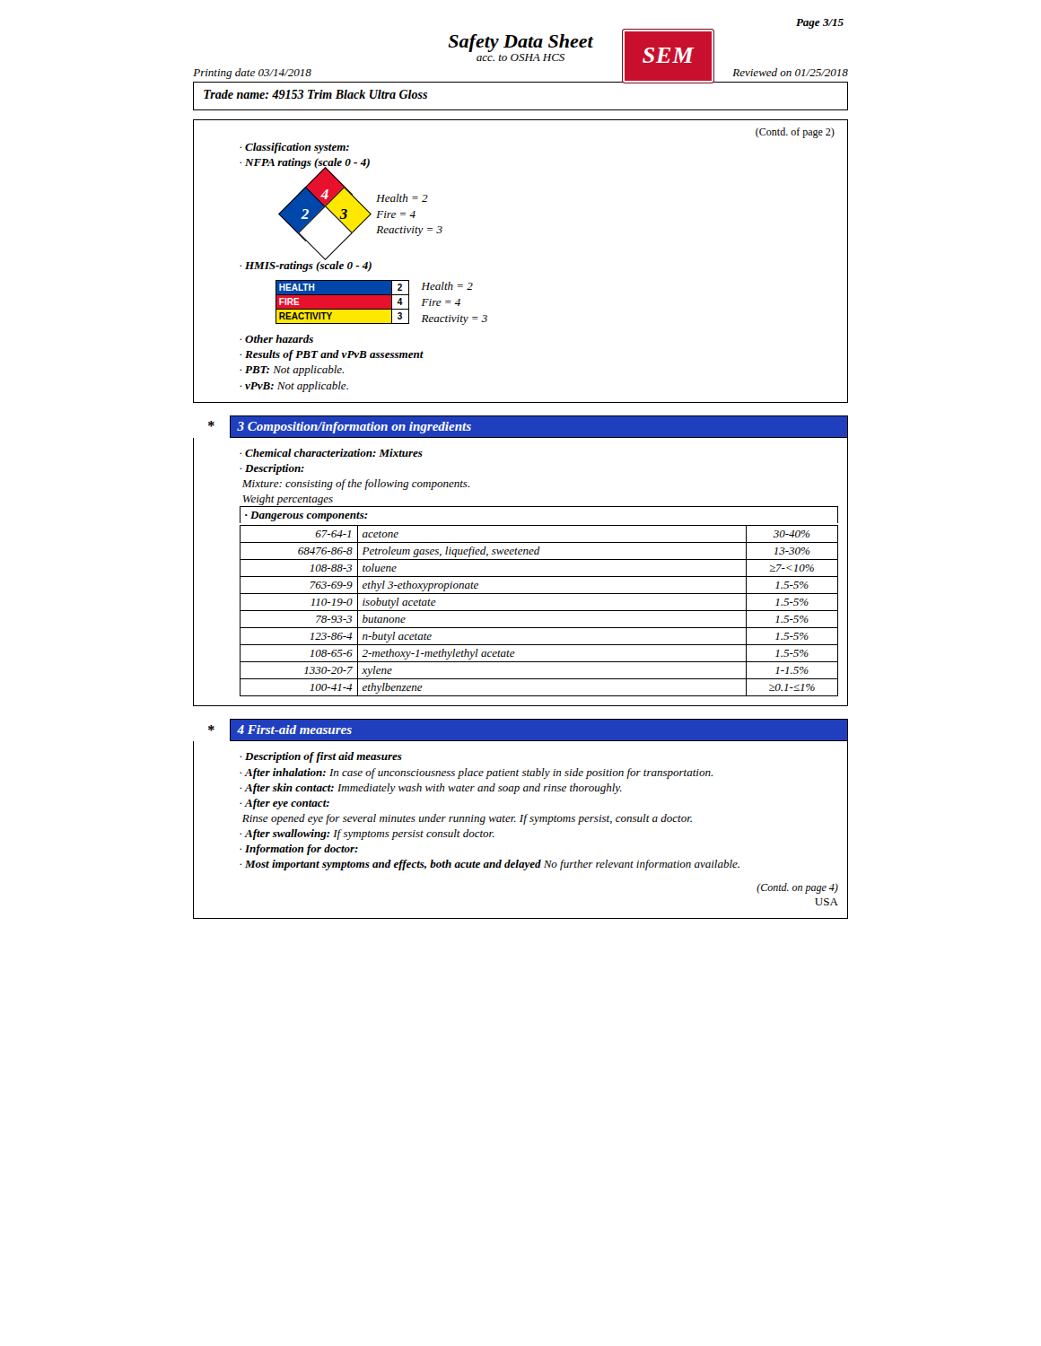Page 3/15
SEM
Safety Data Sheet
acc. to OSHA HCS
Printing date 03/14/2018
Reviewed on 01/25/2018
Trade name: 49153 Trim Black Ultra Gloss
(Contd. of page 2)
· Classification system:
· NFPA ratings (scale 0 - 4)
4
2
3
Health = 2
Fire = 4
Reactivity = 3
· HMIS-ratings (scale 0 - 4)
HEALTH
2
FIRE
4
REACTIVITY
3
Health = 2
Fire = 4
Reactivity = 3
· Other hazards
· Results of PBT and vPvB assessment
· PBT: Not applicable.
· vPvB: Not applicable.
*
3 Composition/information on ingredients
· Chemical characterization: Mixtures
· Description:
Mixture: consisting of the following components.
Weight percentages
· Dangerous components:
| 67-64-1 | acetone | 30-40% |
| 68476-86-8 | Petroleum gases, liquefied, sweetened | 13-30% |
| 108-88-3 | toluene | ≥7-<10% |
| 763-69-9 | ethyl 3-ethoxypropionate | 1.5-5% |
| 110-19-0 | isobutyl acetate | 1.5-5% |
| 78-93-3 | butanone | 1.5-5% |
| 123-86-4 | n-butyl acetate | 1.5-5% |
| 108-65-6 | 2-methoxy-1-methylethyl acetate | 1.5-5% |
| 1330-20-7 | xylene | 1-1.5% |
| 100-41-4 | ethylbenzene | ≥0.1-≤1% |
*
4 First-aid measures
· Description of first aid measures
· After inhalation: In case of unconsciousness place patient stably in side position for transportation.
· After skin contact: Immediately wash with water and soap and rinse thoroughly.
· After eye contact:
Rinse opened eye for several minutes under running water. If symptoms persist, consult a doctor.
· After swallowing: If symptoms persist consult doctor.
· Information for doctor:
· Most important symptoms and effects, both acute and delayed No further relevant information available.
(Contd. on page 4)
USA